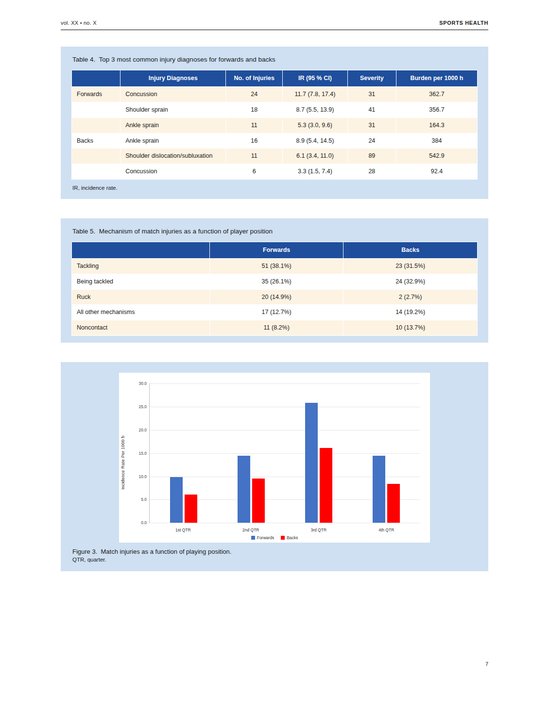vol. XX • no. X
SPORTS HEALTH
Table 4. Top 3 most common injury diagnoses for forwards and backs
| | Injury Diagnoses | No. of Injuries | IR (95 % CI) | Severity | Burden per 1000 h |
| --- | --- | --- | --- | --- | --- |
| Forwards | Concussion | 24 | 11.7 (7.8, 17.4) | 31 | 362.7 |
| | Shoulder sprain | 18 | 8.7 (5.5, 13.9) | 41 | 356.7 |
| | Ankle sprain | 11 | 5.3 (3.0, 9.6) | 31 | 164.3 |
| Backs | Ankle sprain | 16 | 8.9 (5.4, 14.5) | 24 | 384 |
| | Shoulder dislocation/subluxation | 11 | 6.1 (3.4, 11.0) | 89 | 542.9 |
| | Concussion | 6 | 3.3 (1.5, 7.4) | 28 | 92.4 |
IR, incidence rate.
Table 5. Mechanism of match injuries as a function of player position
| | Forwards | Backs |
| --- | --- | --- |
| Tackling | 51 (38.1%) | 23 (31.5%) |
| Being tackled | 35 (26.1%) | 24 (32.9%) |
| Ruck | 20 (14.9%) | 2 (2.7%) |
| All other mechanisms | 17 (12.7%) | 14 (19.2%) |
| Noncontact | 11 (8.2%) | 10 (13.7%) |
Incidence Rate Per 1000 h
30.0
25.0
20.0
15.0
10.0
5.0
0.0
1st QTR 2nd QTR 3rd QTR 4th QTR
Forwards Backs
Figure 3. Match injuries as a function of playing position. QTR, quarter.
7